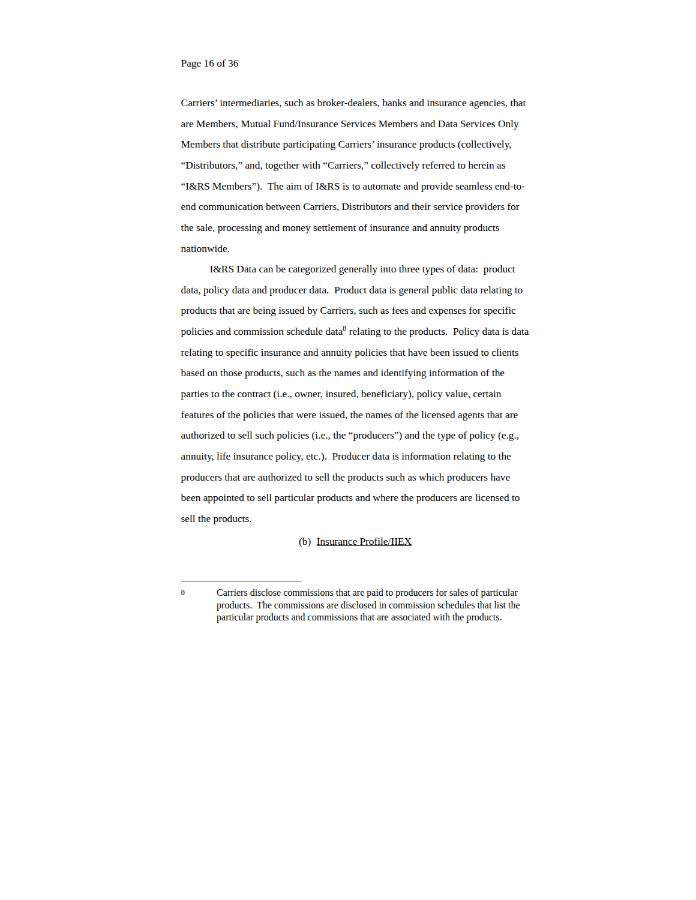Page 16 of 36
Carriers’ intermediaries, such as broker-dealers, banks and insurance agencies, that are Members, Mutual Fund/Insurance Services Members and Data Services Only Members that distribute participating Carriers’ insurance products (collectively, “Distributors,” and, together with “Carriers,” collectively referred to herein as “I&RS Members”). The aim of I&RS is to automate and provide seamless end-to-end communication between Carriers, Distributors and their service providers for the sale, processing and money settlement of insurance and annuity products nationwide.
I&RS Data can be categorized generally into three types of data: product data, policy data and producer data. Product data is general public data relating to products that are being issued by Carriers, such as fees and expenses for specific policies and commission schedule data8 relating to the products. Policy data is data relating to specific insurance and annuity policies that have been issued to clients based on those products, such as the names and identifying information of the parties to the contract (i.e., owner, insured, beneficiary), policy value, certain features of the policies that were issued, the names of the licensed agents that are authorized to sell such policies (i.e., the “producers”) and the type of policy (e.g., annuity, life insurance policy, etc.). Producer data is information relating to the producers that are authorized to sell the products such as which producers have been appointed to sell particular products and where the producers are licensed to sell the products.
(b) Insurance Profile/IIEX
8
Carriers disclose commissions that are paid to producers for sales of particular products. The commissions are disclosed in commission schedules that list the particular products and commissions that are associated with the products.